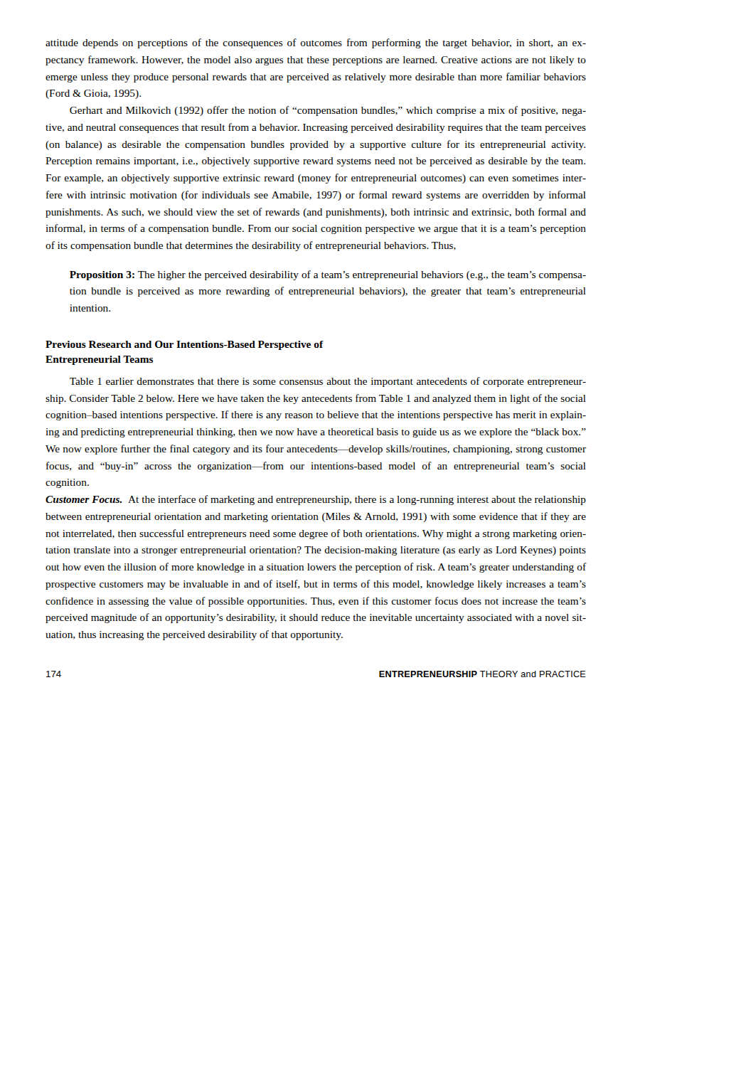attitude depends on perceptions of the consequences of outcomes from performing the target behavior, in short, an expectancy framework. However, the model also argues that these perceptions are learned. Creative actions are not likely to emerge unless they produce personal rewards that are perceived as relatively more desirable than more familiar behaviors (Ford & Gioia, 1995).
Gerhart and Milkovich (1992) offer the notion of “compensation bundles,” which comprise a mix of positive, negative, and neutral consequences that result from a behavior. Increasing perceived desirability requires that the team perceives (on balance) as desirable the compensation bundles provided by a supportive culture for its entrepreneurial activity. Perception remains important, i.e., objectively supportive reward systems need not be perceived as desirable by the team. For example, an objectively supportive extrinsic reward (money for entrepreneurial outcomes) can even sometimes interfere with intrinsic motivation (for individuals see Amabile, 1997) or formal reward systems are overridden by informal punishments. As such, we should view the set of rewards (and punishments), both intrinsic and extrinsic, both formal and informal, in terms of a compensation bundle. From our social cognition perspective we argue that it is a team’s perception of its compensation bundle that determines the desirability of entrepreneurial behaviors. Thus,
Proposition 3: The higher the perceived desirability of a team’s entrepreneurial behaviors (e.g., the team’s compensation bundle is perceived as more rewarding of entrepreneurial behaviors), the greater that team’s entrepreneurial intention.
Previous Research and Our Intentions-Based Perspective of
Entrepreneurial Teams
Table 1 earlier demonstrates that there is some consensus about the important antecedents of corporate entrepreneurship. Consider Table 2 below. Here we have taken the key antecedents from Table 1 and analyzed them in light of the social cognition–based intentions perspective. If there is any reason to believe that the intentions perspective has merit in explaining and predicting entrepreneurial thinking, then we now have a theoretical basis to guide us as we explore the “black box.” We now explore further the final category and its four antecedents—develop skills/routines, championing, strong customer focus, and “buy-in” across the organization—from our intentions-based model of an entrepreneurial team’s social cognition.
Customer Focus. At the interface of marketing and entrepreneurship, there is a long-running interest about the relationship between entrepreneurial orientation and marketing orientation (Miles & Arnold, 1991) with some evidence that if they are not interrelated, then successful entrepreneurs need some degree of both orientations. Why might a strong marketing orientation translate into a stronger entrepreneurial orientation? The decision-making literature (as early as Lord Keynes) points out how even the illusion of more knowledge in a situation lowers the perception of risk. A team’s greater understanding of prospective customers may be invaluable in and of itself, but in terms of this model, knowledge likely increases a team’s confidence in assessing the value of possible opportunities. Thus, even if this customer focus does not increase the team’s perceived magnitude of an opportunity’s desirability, it should reduce the inevitable uncertainty associated with a novel situation, thus increasing the perceived desirability of that opportunity.
174 ENTREPRENEURSHIP THEORY and PRACTICE